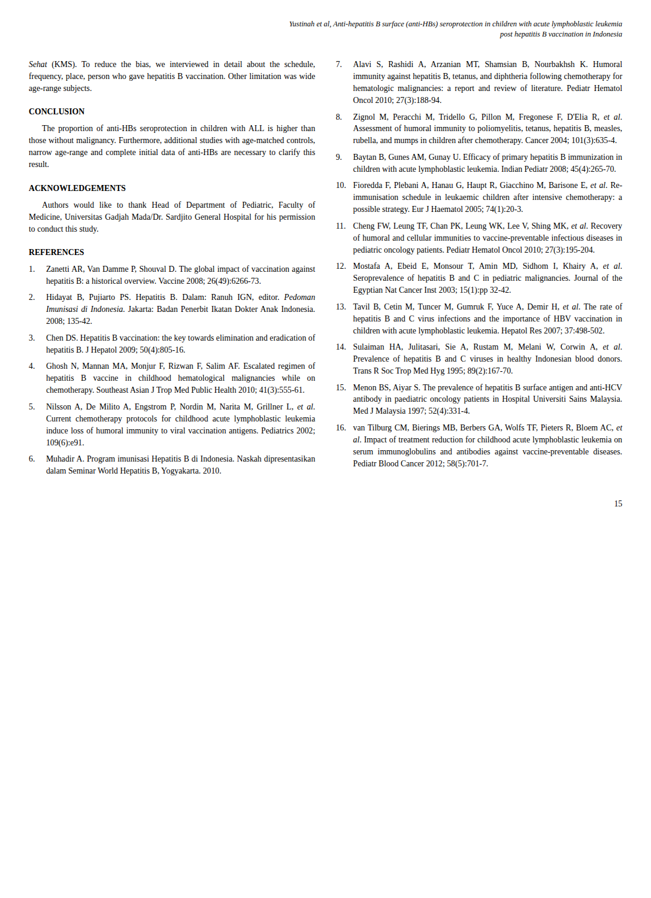Yustinah et al, Anti-hepatitis B surface (anti-HBs) seroprotection in children with acute lymphoblastic leukemia
post hepatitis B vaccination in Indonesia
Sehat (KMS). To reduce the bias, we interviewed in detail about the schedule, frequency, place, person who gave hepatitis B vaccination. Other limitation was wide age-range subjects.
CONCLUSION
The proportion of anti-HBs seroprotection in children with ALL is higher than those without malignancy. Furthermore, additional studies with age-matched controls, narrow age-range and complete initial data of anti-HBs are necessary to clarify this result.
ACKNOWLEDGEMENTS
Authors would like to thank Head of Department of Pediatric, Faculty of Medicine, Universitas Gadjah Mada/Dr. Sardjito General Hospital for his permission to conduct this study.
REFERENCES
Zanetti AR, Van Damme P, Shouval D. The global impact of vaccination against hepatitis B: a historical overview. Vaccine 2008; 26(49):6266-73.
Hidayat B, Pujiarto PS. Hepatitis B. Dalam: Ranuh IGN, editor. Pedoman Imunisasi di Indonesia. Jakarta: Badan Penerbit Ikatan Dokter Anak Indonesia. 2008; 135-42.
Chen DS. Hepatitis B vaccination: the key towards elimination and eradication of hepatitis B. J Hepatol 2009; 50(4):805-16.
Ghosh N, Mannan MA, Monjur F, Rizwan F, Salim AF. Escalated regimen of hepatitis B vaccine in childhood hematological malignancies while on chemotherapy. Southeast Asian J Trop Med Public Health 2010; 41(3):555-61.
Nilsson A, De Milito A, Engstrom P, Nordin M, Narita M, Grillner L, et al. Current chemotherapy protocols for childhood acute lymphoblastic leukemia induce loss of humoral immunity to viral vaccination antigens. Pediatrics 2002; 109(6):e91.
Muhadir A. Program imunisasi Hepatitis B di Indonesia. Naskah dipresentasikan dalam Seminar World Hepatitis B, Yogyakarta. 2010.
Alavi S, Rashidi A, Arzanian MT, Shamsian B, Nourbakhsh K. Humoral immunity against hepatitis B, tetanus, and diphtheria following chemotherapy for hematologic malignancies: a report and review of literature. Pediatr Hematol Oncol 2010; 27(3):188-94.
Zignol M, Peracchi M, Tridello G, Pillon M, Fregonese F, D'Elia R, et al. Assessment of humoral immunity to poliomyelitis, tetanus, hepatitis B, measles, rubella, and mumps in children after chemotherapy. Cancer 2004; 101(3):635-4.
Baytan B, Gunes AM, Gunay U. Efficacy of primary hepatitis B immunization in children with acute lymphoblastic leukemia. Indian Pediatr 2008; 45(4):265-70.
Fioredda F, Plebani A, Hanau G, Haupt R, Giacchino M, Barisone E, et al. Re-immunisation schedule in leukaemic children after intensive chemotherapy: a possible strategy. Eur J Haematol 2005; 74(1):20-3.
Cheng FW, Leung TF, Chan PK, Leung WK, Lee V, Shing MK, et al. Recovery of humoral and cellular immunities to vaccine-preventable infectious diseases in pediatric oncology patients. Pediatr Hematol Oncol 2010; 27(3):195-204.
Mostafa A, Ebeid E, Monsour T, Amin MD, Sidhom I, Khairy A, et al. Seroprevalence of hepatitis B and C in pediatric malignancies. Journal of the Egyptian Nat Cancer Inst 2003; 15(1):pp 32-42.
Tavil B, Cetin M, Tuncer M, Gumruk F, Yuce A, Demir H, et al. The rate of hepatitis B and C virus infections and the importance of HBV vaccination in children with acute lymphoblastic leukemia. Hepatol Res 2007; 37:498-502.
Sulaiman HA, Julitasari, Sie A, Rustam M, Melani W, Corwin A, et al. Prevalence of hepatitis B and C viruses in healthy Indonesian blood donors. Trans R Soc Trop Med Hyg 1995; 89(2):167-70.
Menon BS, Aiyar S. The prevalence of hepatitis B surface antigen and anti-HCV antibody in paediatric oncology patients in Hospital Universiti Sains Malaysia. Med J Malaysia 1997; 52(4):331-4.
van Tilburg CM, Bierings MB, Berbers GA, Wolfs TF, Pieters R, Bloem AC, et al. Impact of treatment reduction for childhood acute lymphoblastic leukemia on serum immunoglobulins and antibodies against vaccine-preventable diseases. Pediatr Blood Cancer 2012; 58(5):701-7.
15